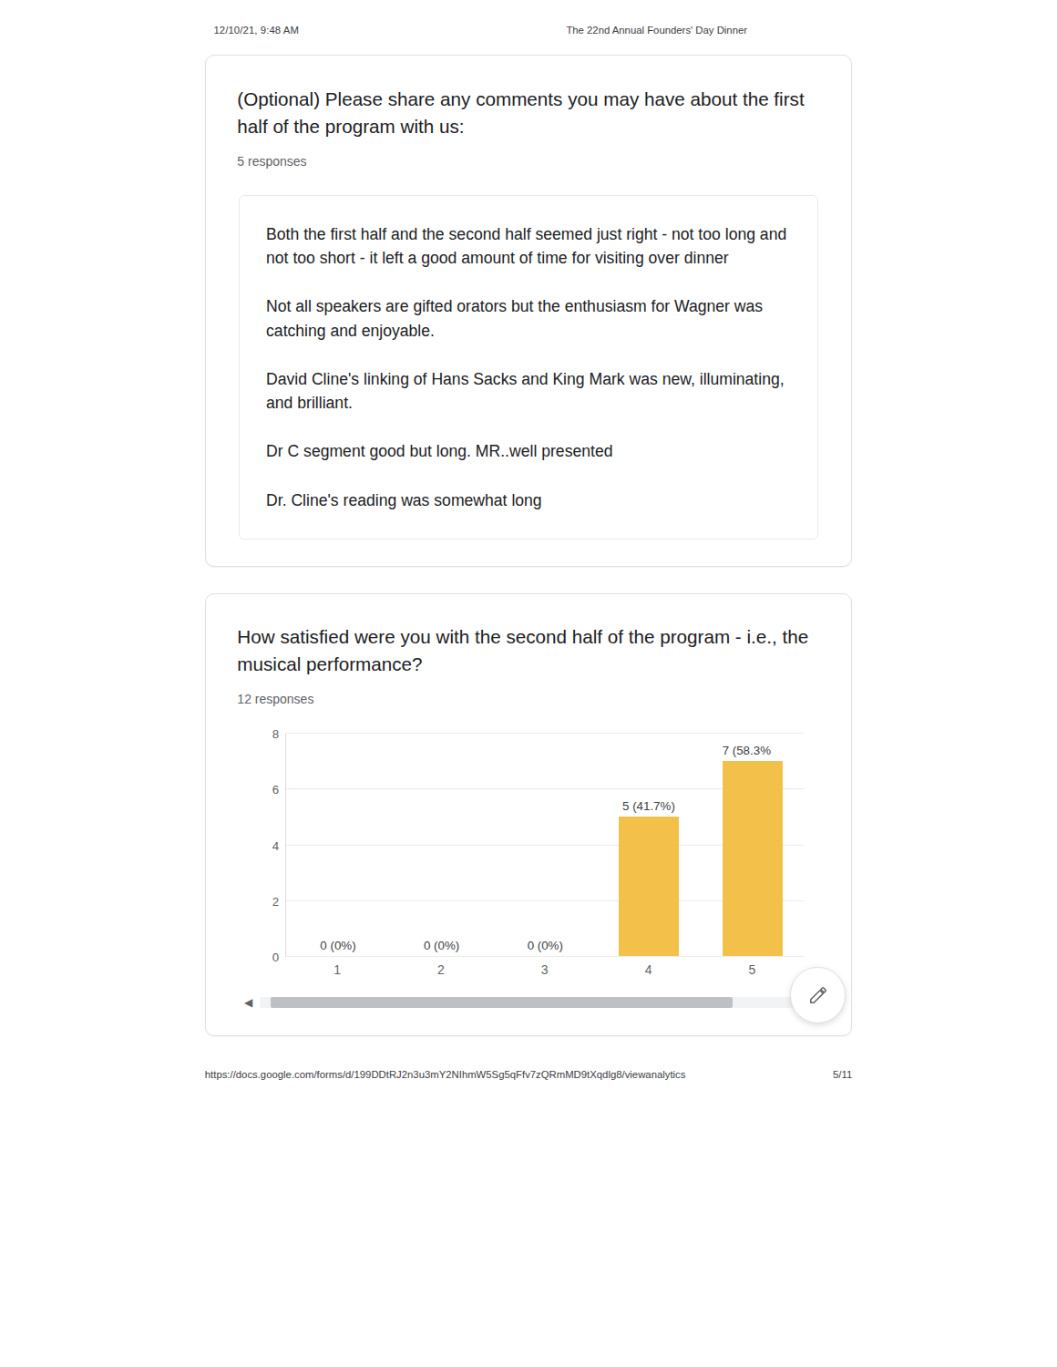12/10/21, 9:48 AM
The 22nd Annual Founders' Day Dinner
(Optional) Please share any comments you may have about the first half of the program with us:
5 responses
Both the first half and the second half seemed just right - not too long and not too short - it left a good amount of time for visiting over dinner
Not all speakers are gifted orators but the enthusiasm for Wagner was catching and enjoyable.
David Cline's linking of Hans Sacks and King Mark was new, illuminating, and brilliant.
Dr C segment good but long. MR..well presented
Dr. Cline's reading was somewhat long
How satisfied were you with the second half of the program - i.e., the musical performance?
12 responses
8
6
4
2
0
0 (0%)
0 (0%)
0 (0%)
5 (41.7%)
7 (58.3%
1
2
3
4
5
◀
▶
https://docs.google.com/forms/d/199DDtRJ2n3u3mY2NIhmW5Sg5qFfv7zQRmMD9tXqdlg8/viewanalytics
5/11